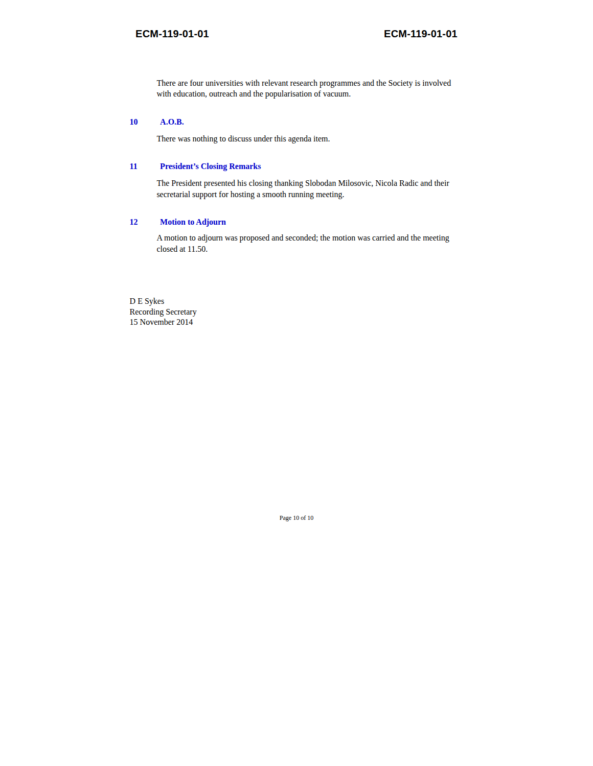ECM-119-01-01
ECM-119-01-01
There are four universities with relevant research programmes and the Society is involved with education, outreach and the popularisation of vacuum.
10
A.O.B.
There was nothing to discuss under this agenda item.
11
President’s Closing Remarks
The President presented his closing thanking Slobodan Milosovic, Nicola Radic and their secretarial support for hosting a smooth running meeting.
12
Motion to Adjourn
A motion to adjourn was proposed and seconded; the motion was carried and the meeting closed at 11.50.
D E Sykes
Recording Secretary
15 November 2014
Page 10 of 10